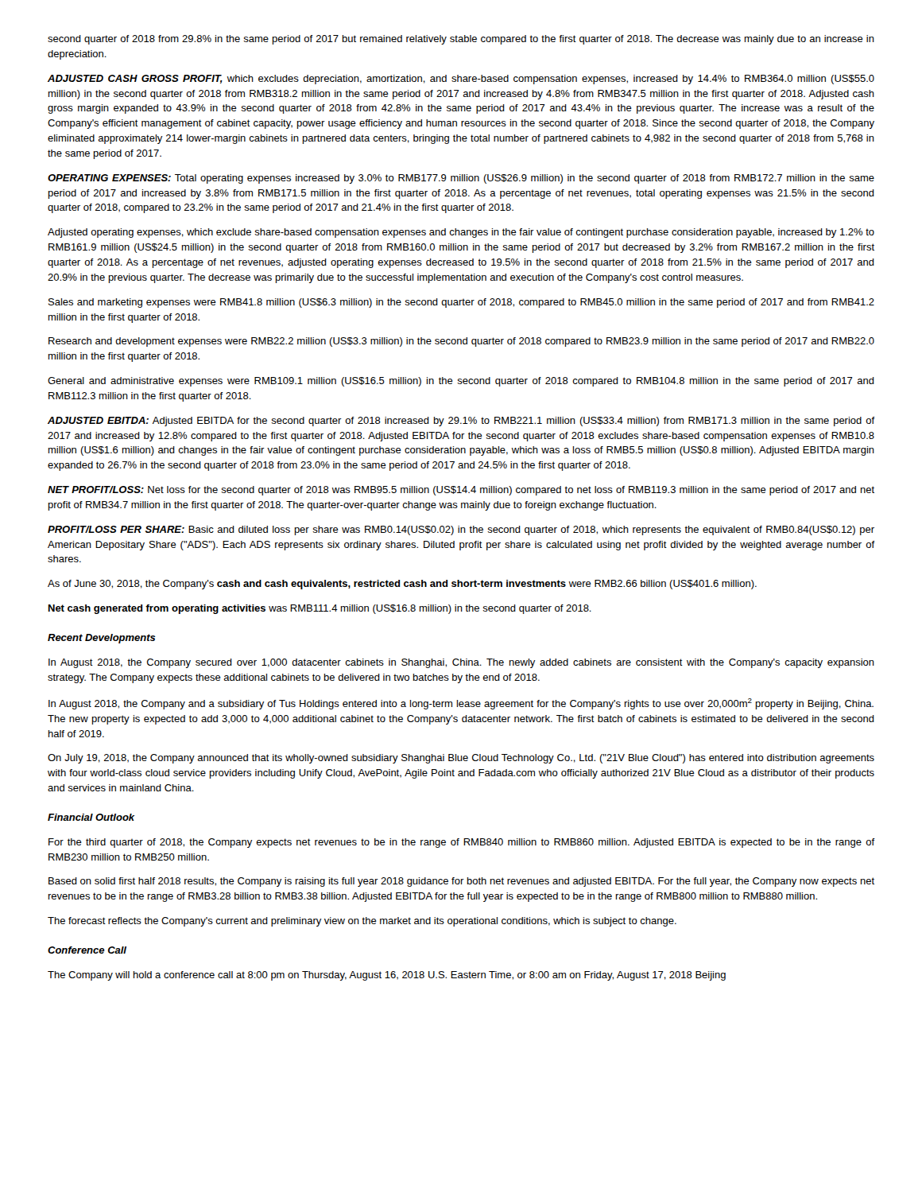second quarter of 2018 from 29.8% in the same period of 2017 but remained relatively stable compared to the first quarter of 2018. The decrease was mainly due to an increase in depreciation.
ADJUSTED CASH GROSS PROFIT, which excludes depreciation, amortization, and share-based compensation expenses, increased by 14.4% to RMB364.0 million (US$55.0 million) in the second quarter of 2018 from RMB318.2 million in the same period of 2017 and increased by 4.8% from RMB347.5 million in the first quarter of 2018. Adjusted cash gross margin expanded to 43.9% in the second quarter of 2018 from 42.8% in the same period of 2017 and 43.4% in the previous quarter. The increase was a result of the Company's efficient management of cabinet capacity, power usage efficiency and human resources in the second quarter of 2018. Since the second quarter of 2018, the Company eliminated approximately 214 lower-margin cabinets in partnered data centers, bringing the total number of partnered cabinets to 4,982 in the second quarter of 2018 from 5,768 in the same period of 2017.
OPERATING EXPENSES: Total operating expenses increased by 3.0% to RMB177.9 million (US$26.9 million) in the second quarter of 2018 from RMB172.7 million in the same period of 2017 and increased by 3.8% from RMB171.5 million in the first quarter of 2018. As a percentage of net revenues, total operating expenses was 21.5% in the second quarter of 2018, compared to 23.2% in the same period of 2017 and 21.4% in the first quarter of 2018.
Adjusted operating expenses, which exclude share-based compensation expenses and changes in the fair value of contingent purchase consideration payable, increased by 1.2% to RMB161.9 million (US$24.5 million) in the second quarter of 2018 from RMB160.0 million in the same period of 2017 but decreased by 3.2% from RMB167.2 million in the first quarter of 2018. As a percentage of net revenues, adjusted operating expenses decreased to 19.5% in the second quarter of 2018 from 21.5% in the same period of 2017 and 20.9% in the previous quarter. The decrease was primarily due to the successful implementation and execution of the Company's cost control measures.
Sales and marketing expenses were RMB41.8 million (US$6.3 million) in the second quarter of 2018, compared to RMB45.0 million in the same period of 2017 and from RMB41.2 million in the first quarter of 2018.
Research and development expenses were RMB22.2 million (US$3.3 million) in the second quarter of 2018 compared to RMB23.9 million in the same period of 2017 and RMB22.0 million in the first quarter of 2018.
General and administrative expenses were RMB109.1 million (US$16.5 million) in the second quarter of 2018 compared to RMB104.8 million in the same period of 2017 and RMB112.3 million in the first quarter of 2018.
ADJUSTED EBITDA: Adjusted EBITDA for the second quarter of 2018 increased by 29.1% to RMB221.1 million (US$33.4 million) from RMB171.3 million in the same period of 2017 and increased by 12.8% compared to the first quarter of 2018. Adjusted EBITDA for the second quarter of 2018 excludes share-based compensation expenses of RMB10.8 million (US$1.6 million) and changes in the fair value of contingent purchase consideration payable, which was a loss of RMB5.5 million (US$0.8 million). Adjusted EBITDA margin expanded to 26.7% in the second quarter of 2018 from 23.0% in the same period of 2017 and 24.5% in the first quarter of 2018.
NET PROFIT/LOSS: Net loss for the second quarter of 2018 was RMB95.5 million (US$14.4 million) compared to net loss of RMB119.3 million in the same period of 2017 and net profit of RMB34.7 million in the first quarter of 2018. The quarter-over-quarter change was mainly due to foreign exchange fluctuation.
PROFIT/LOSS PER SHARE: Basic and diluted loss per share was RMB0.14(US$0.02) in the second quarter of 2018, which represents the equivalent of RMB0.84(US$0.12) per American Depositary Share ("ADS"). Each ADS represents six ordinary shares. Diluted profit per share is calculated using net profit divided by the weighted average number of shares.
As of June 30, 2018, the Company's cash and cash equivalents, restricted cash and short-term investments were RMB2.66 billion (US$401.6 million).
Net cash generated from operating activities was RMB111.4 million (US$16.8 million) in the second quarter of 2018.
Recent Developments
In August 2018, the Company secured over 1,000 datacenter cabinets in Shanghai, China. The newly added cabinets are consistent with the Company's capacity expansion strategy. The Company expects these additional cabinets to be delivered in two batches by the end of 2018.
In August 2018, the Company and a subsidiary of Tus Holdings entered into a long-term lease agreement for the Company's rights to use over 20,000m2 property in Beijing, China. The new property is expected to add 3,000 to 4,000 additional cabinet to the Company's datacenter network. The first batch of cabinets is estimated to be delivered in the second half of 2019.
On July 19, 2018, the Company announced that its wholly-owned subsidiary Shanghai Blue Cloud Technology Co., Ltd. ("21V Blue Cloud") has entered into distribution agreements with four world-class cloud service providers including Unify Cloud, AvePoint, Agile Point and Fadada.com who officially authorized 21V Blue Cloud as a distributor of their products and services in mainland China.
Financial Outlook
For the third quarter of 2018, the Company expects net revenues to be in the range of RMB840 million to RMB860 million. Adjusted EBITDA is expected to be in the range of RMB230 million to RMB250 million.
Based on solid first half 2018 results, the Company is raising its full year 2018 guidance for both net revenues and adjusted EBITDA. For the full year, the Company now expects net revenues to be in the range of RMB3.28 billion to RMB3.38 billion. Adjusted EBITDA for the full year is expected to be in the range of RMB800 million to RMB880 million.
The forecast reflects the Company's current and preliminary view on the market and its operational conditions, which is subject to change.
Conference Call
The Company will hold a conference call at 8:00 pm on Thursday, August 16, 2018 U.S. Eastern Time, or 8:00 am on Friday, August 17, 2018 Beijing